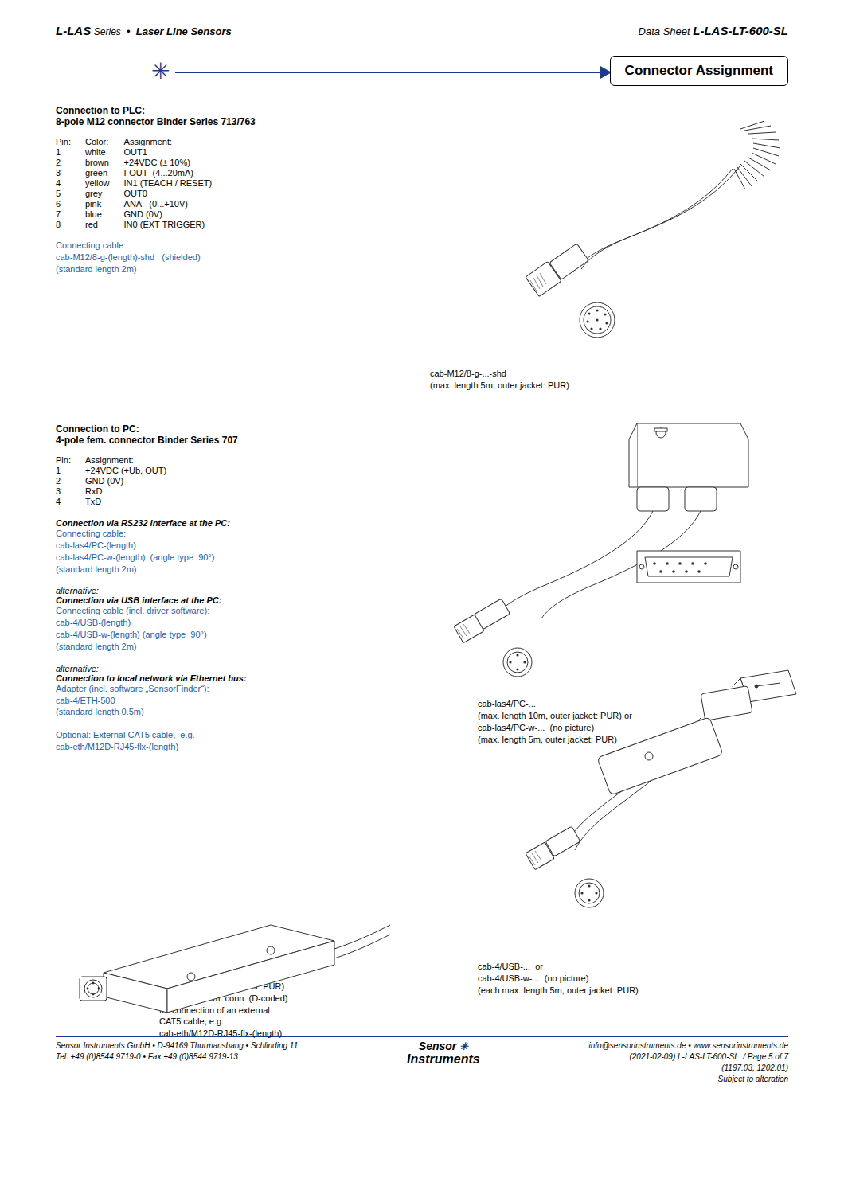L-LAS Series • Laser Line Sensors
Data Sheet L-LAS-LT-600-SL
✳
Connector Assignment
Connection to PLC:
8-pole M12 connector Binder Series 713/763
| Pin: | Color: | Assignment: |
| 1 | white | OUT1 |
| 2 | brown | +24VDC (± 10%) |
| 3 | green | I-OUT (4...20mA) |
| 4 | yellow | IN1 (TEACH / RESET) |
| 5 | grey | OUT0 |
| 6 | pink | ANA (0...+10V) |
| 7 | blue | GND (0V) |
| 8 | red | IN0 (EXT TRIGGER) |
Connecting cable:
cab-M12/8-g-(length)-shd (shielded)
(standard length 2m)
cab-M12/8-g-...-shd
(max. length 5m, outer jacket: PUR)
Connection to PC:
4-pole fem. connector Binder Series 707
| Pin: | Assignment: |
| 1 | +24VDC (+Ub, OUT) |
| 2 | GND (0V) |
| 3 | RxD |
| 4 | TxD |
Connection via RS232 interface at the PC:
Connecting cable:
cab-las4/PC-(length)
cab-las4/PC-w-(length) (angle type 90°)
(standard length 2m)
alternative:
Connection via USB interface at the PC:
Connecting cable (incl. driver software):
cab-4/USB-(length)
cab-4/USB-w-(length) (angle type 90°)
(standard length 2m)
alternative:
Connection to local network via Ethernet bus:
Adapter (incl. software „SensorFinder“):
cab-4/ETH-500
(standard length 0.5m)
Optional: External CAT5 cable, e.g.
cab-eth/M12D-RJ45-flx-(length)
cab-las4/PC-...
(max. length 10m, outer jacket: PUR) or
cab-las4/PC-w-... (no picture)
(max. length 5m, outer jacket: PUR)
cab-4/USB-... or
cab-4/USB-w-... (no picture)
(each max. length 5m, outer jacket: PUR)
cab-4/ETH-500
(length 0.5m, outer jacket: PUR)
4-pole M12 fem. conn. (D-coded)
for connection of an external
CAT5 cable, e.g.
cab-eth/M12D-RJ45-flx-(length)
Sensor Instruments GmbH • D-94169 Thurmansbang • Schlinding 11
Tel. +49 (0)8544 9719-0 • Fax +49 (0)8544 9719-13
Sensor ✳
Instruments
info@sensorinstruments.de • www.sensorinstruments.de
(2021-02-09) L-LAS-LT-600-SL / Page 5 of 7
(1197.03, 1202.01)
Subject to alteration